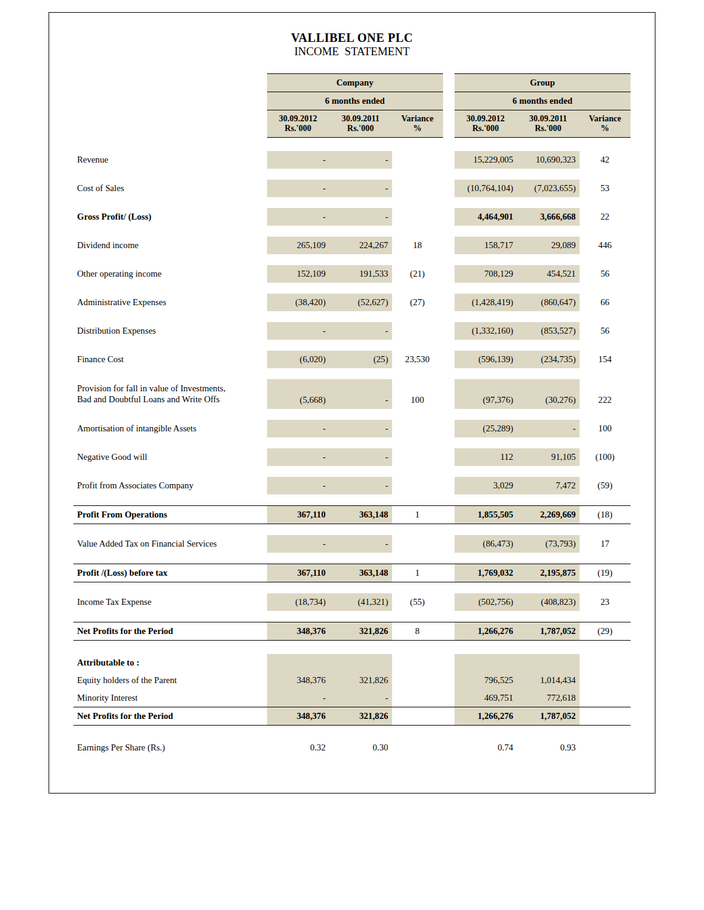VALLIBEL ONE PLC
INCOME STATEMENT
| | Company | | Group |
| | 6 months ended | | 6 months ended |
| | 30.09.2012 Rs.'000 | 30.09.2011 Rs.'000 | Variance % | | 30.09.2012 Rs.'000 | 30.09.2011 Rs.'000 | Variance % |
| Revenue | - | - | | | 15,229,005 | 10,690,323 | 42 |
| Cost of Sales | - | - | | | (10,764,104) | (7,023,655) | 53 |
| Gross Profit/ (Loss) | - | - | | | 4,464,901 | 3,666,668 | 22 |
| Dividend income | 265,109 | 224,267 | 18 | | 158,717 | 29,089 | 446 |
| Other operating income | 152,109 | 191,533 | (21) | | 708,129 | 454,521 | 56 |
| Administrative Expenses | (38,420) | (52,627) | (27) | | (1,428,419) | (860,647) | 66 |
| Distribution Expenses | - | - | | | (1,332,160) | (853,527) | 56 |
| Finance Cost | (6,020) | (25) | 23,530 | | (596,139) | (234,735) | 154 |
| Provision for fall in value of Investments, Bad and Doubtful Loans and Write Offs | (5,668) | - | 100 | | (97,376) | (30,276) | 222 |
| Amortisation of intangible Assets | - | - | | | (25,289) | - | 100 |
| Negative Good will | - | - | | | 112 | 91,105 | (100) |
| Profit from Associates Company | - | - | | | 3,029 | 7,472 | (59) |
| Profit From Operations | 367,110 | 363,148 | 1 | | 1,855,505 | 2,269,669 | (18) |
| Value Added Tax on Financial Services | - | - | | | (86,473) | (73,793) | 17 |
| Profit /(Loss) before tax | 367,110 | 363,148 | 1 | | 1,769,032 | 2,195,875 | (19) |
| Income Tax Expense | (18,734) | (41,321) | (55) | | (502,756) | (408,823) | 23 |
| Net Profits for the Period | 348,376 | 321,826 | 8 | | 1,266,276 | 1,787,052 | (29) |
| Attributable to : | | | | | | | |
| Equity holders of the Parent | 348,376 | 321,826 | | | 796,525 | 1,014,434 | |
| Minority Interest | - | - | | | 469,751 | 772,618 | |
| Net Profits for the Period | 348,376 | 321,826 | | | 1,266,276 | 1,787,052 | |
| Earnings Per Share (Rs.) | 0.32 | 0.30 | | | 0.74 | 0.93 | |